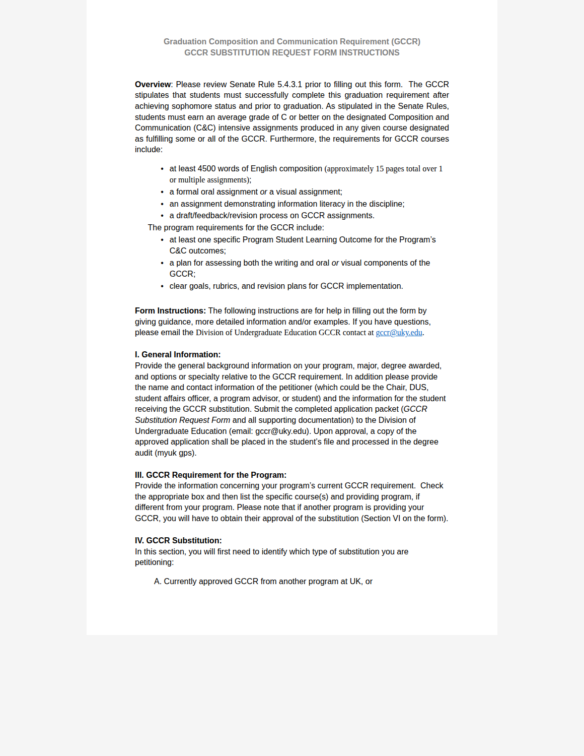Graduation Composition and Communication Requirement (GCCR) GCCR SUBSTITUTION REQUEST FORM INSTRUCTIONS
Overview: Please review Senate Rule 5.4.3.1 prior to filling out this form. The GCCR stipulates that students must successfully complete this graduation requirement after achieving sophomore status and prior to graduation. As stipulated in the Senate Rules, students must earn an average grade of C or better on the designated Composition and Communication (C&C) intensive assignments produced in any given course designated as fulfilling some or all of the GCCR. Furthermore, the requirements for GCCR courses include:
at least 4500 words of English composition (approximately 15 pages total over 1 or multiple assignments);
a formal oral assignment or a visual assignment;
an assignment demonstrating information literacy in the discipline;
a draft/feedback/revision process on GCCR assignments.
The program requirements for the GCCR include:
at least one specific Program Student Learning Outcome for the Program’s C&C outcomes;
a plan for assessing both the writing and oral or visual components of the GCCR;
clear goals, rubrics, and revision plans for GCCR implementation.
Form Instructions: The following instructions are for help in filling out the form by giving guidance, more detailed information and/or examples. If you have questions, please email the Division of Undergraduate Education GCCR contact at gccr@uky.edu.
I. General Information:
Provide the general background information on your program, major, degree awarded, and options or specialty relative to the GCCR requirement. In addition please provide the name and contact information of the petitioner (which could be the Chair, DUS, student affairs officer, a program advisor, or student) and the information for the student receiving the GCCR substitution. Submit the completed application packet (GCCR Substitution Request Form and all supporting documentation) to the Division of Undergraduate Education (email: gccr@uky.edu). Upon approval, a copy of the approved application shall be placed in the student’s file and processed in the degree audit (myuk gps).
III. GCCR Requirement for the Program:
Provide the information concerning your program’s current GCCR requirement. Check the appropriate box and then list the specific course(s) and providing program, if different from your program. Please note that if another program is providing your GCCR, you will have to obtain their approval of the substitution (Section VI on the form).
IV. GCCR Substitution:
In this section, you will first need to identify which type of substitution you are petitioning:
Currently approved GCCR from another program at UK, or